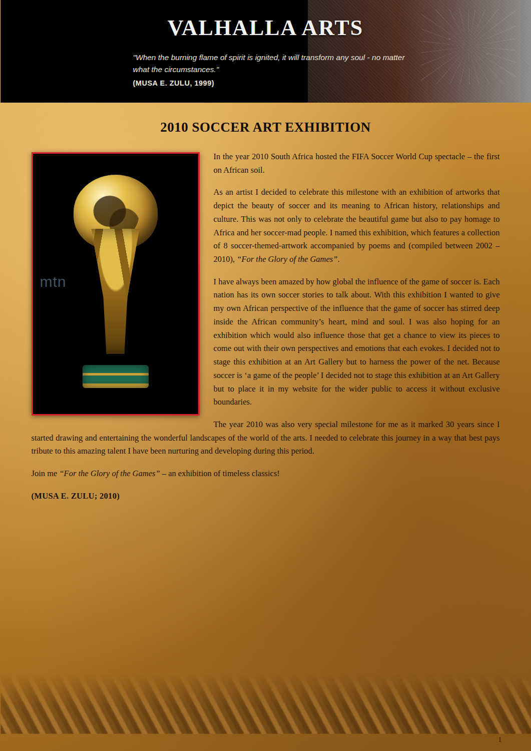VALHALLA ARTS
"When the burning flame of spirit is ignited, it will transform any soul - no matter what the circumstances." (MUSA E. ZULU, 1999)
2010 SOCCER ART EXHIBITION
mtn
In the year 2010 South Africa hosted the FIFA Soccer World Cup spectacle – the first on African soil.
As an artist I decided to celebrate this milestone with an exhibition of artworks that depict the beauty of soccer and its meaning to African history, relationships and culture. This was not only to celebrate the beautiful game but also to pay homage to Africa and her soccer-mad people. I named this exhibition, which features a collection of 8 soccer-themed-artwork accompanied by poems and (compiled between 2002 – 2010), “For the Glory of the Games”.
I have always been amazed by how global the influence of the game of soccer is. Each nation has its own soccer stories to talk about. With this exhibition I wanted to give my own African perspective of the influence that the game of soccer has stirred deep inside the African community’s heart, mind and soul. I was also hoping for an exhibition which would also influence those that get a chance to view its pieces to come out with their own perspectives and emotions that each evokes. I decided not to stage this exhibition at an Art Gallery but to harness the power of the net. Because soccer is ‘a game of the people’ I decided not to stage this exhibition at an Art Gallery but to place it in my website for the wider public to access it without exclusive boundaries.
The year 2010 was also very special milestone for me as it marked 30 years since I started drawing and entertaining the wonderful landscapes of the world of the arts. I needed to celebrate this journey in a way that best pays tribute to this amazing talent I have been nurturing and developing during this period.
Join me “For the Glory of the Games” – an exhibition of timeless classics!
(MUSA E. ZULU; 2010)
1